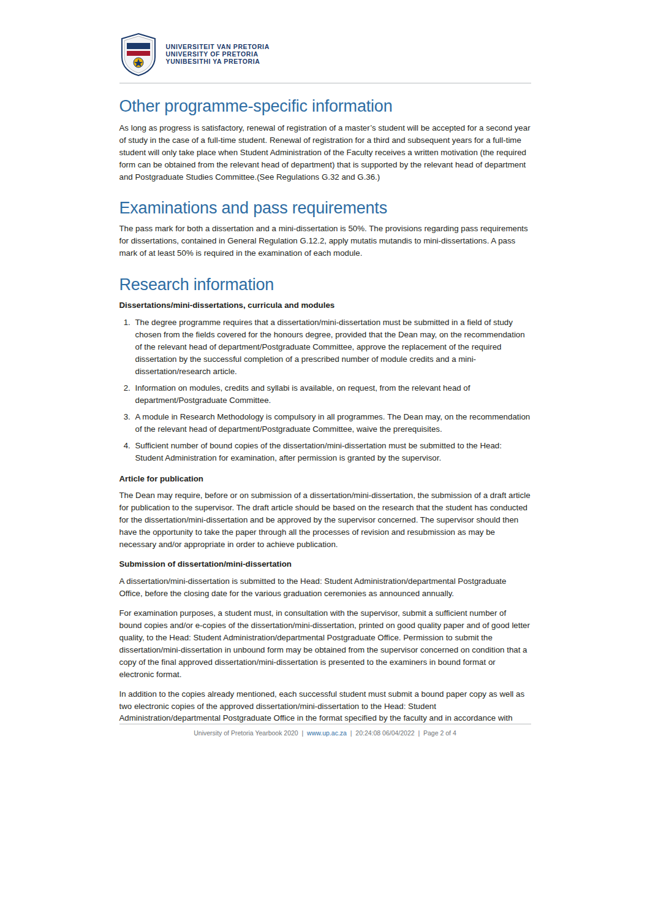Universiteit van Pretoria
University of Pretoria
Yunibesithi ya Pretoria
Other programme-specific information
As long as progress is satisfactory, renewal of registration of a master’s student will be accepted for a second year of study in the case of a full-time student. Renewal of registration for a third and subsequent years for a full-time student will only take place when Student Administration of the Faculty receives a written motivation (the required form can be obtained from the relevant head of department) that is supported by the relevant head of department and Postgraduate Studies Committee.(See Regulations G.32 and G.36.)
Examinations and pass requirements
The pass mark for both a dissertation and a mini-dissertation is 50%. The provisions regarding pass requirements for dissertations, contained in General Regulation G.12.2, apply mutatis mutandis to mini-dissertations. A pass mark of at least 50% is required in the examination of each module.
Research information
Dissertations/mini-dissertations, curricula and modules
The degree programme requires that a dissertation/mini-dissertation must be submitted in a field of study chosen from the fields covered for the honours degree, provided that the Dean may, on the recommendation of the relevant head of department/Postgraduate Committee, approve the replacement of the required dissertation by the successful completion of a prescribed number of module credits and a mini-dissertation/research article.
Information on modules, credits and syllabi is available, on request, from the relevant head of department/Postgraduate Committee.
A module in Research Methodology is compulsory in all programmes. The Dean may, on the recommendation of the relevant head of department/Postgraduate Committee, waive the prerequisites.
Sufficient number of bound copies of the dissertation/mini-dissertation must be submitted to the Head: Student Administration for examination, after permission is granted by the supervisor.
Article for publication
The Dean may require, before or on submission of a dissertation/mini-dissertation, the submission of a draft article for publication to the supervisor. The draft article should be based on the research that the student has conducted for the dissertation/mini-dissertation and be approved by the supervisor concerned. The supervisor should then have the opportunity to take the paper through all the processes of revision and resubmission as may be necessary and/or appropriate in order to achieve publication.
Submission of dissertation/mini-dissertation
A dissertation/mini-dissertation is submitted to the Head: Student Administration/departmental Postgraduate Office, before the closing date for the various graduation ceremonies as announced annually.
For examination purposes, a student must, in consultation with the supervisor, submit a sufficient number of bound copies and/or e-copies of the dissertation/mini-dissertation, printed on good quality paper and of good letter quality, to the Head: Student Administration/departmental Postgraduate Office. Permission to submit the dissertation/mini-dissertation in unbound form may be obtained from the supervisor concerned on condition that a copy of the final approved dissertation/mini-dissertation is presented to the examiners in bound format or electronic format.
In addition to the copies already mentioned, each successful student must submit a bound paper copy as well as two electronic copies of the approved dissertation/mini-dissertation to the Head: Student Administration/departmental Postgraduate Office in the format specified by the faculty and in accordance with
University of Pretoria Yearbook 2020 | www.up.ac.za | 20:24:08 06/04/2022 | Page 2 of 4